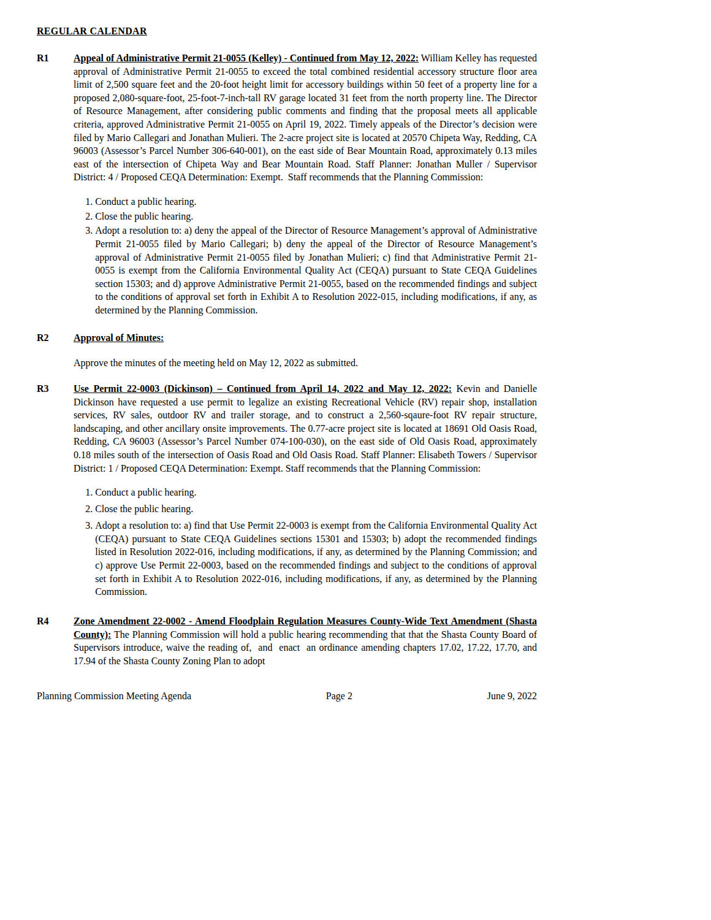REGULAR CALENDAR
R1
Appeal of Administrative Permit 21-0055 (Kelley) - Continued from May 12, 2022: William Kelley has requested approval of Administrative Permit 21-0055 to exceed the total combined residential accessory structure floor area limit of 2,500 square feet and the 20-foot height limit for accessory buildings within 50 feet of a property line for a proposed 2,080-square-foot, 25-foot-7-inch-tall RV garage located 31 feet from the north property line. The Director of Resource Management, after considering public comments and finding that the proposal meets all applicable criteria, approved Administrative Permit 21-0055 on April 19, 2022. Timely appeals of the Director’s decision were filed by Mario Callegari and Jonathan Mulieri. The 2-acre project site is located at 20570 Chipeta Way, Redding, CA 96003 (Assessor’s Parcel Number 306-640-001), on the east side of Bear Mountain Road, approximately 0.13 miles east of the intersection of Chipeta Way and Bear Mountain Road. Staff Planner: Jonathan Muller / Supervisor District: 4 / Proposed CEQA Determination: Exempt. Staff recommends that the Planning Commission:
Conduct a public hearing.
Close the public hearing.
Adopt a resolution to: a) deny the appeal of the Director of Resource Management’s approval of Administrative Permit 21-0055 filed by Mario Callegari; b) deny the appeal of the Director of Resource Management’s approval of Administrative Permit 21-0055 filed by Jonathan Mulieri; c) find that Administrative Permit 21-0055 is exempt from the California Environmental Quality Act (CEQA) pursuant to State CEQA Guidelines section 15303; and d) approve Administrative Permit 21-0055, based on the recommended findings and subject to the conditions of approval set forth in Exhibit A to Resolution 2022-015, including modifications, if any, as determined by the Planning Commission.
R2
Approval of Minutes:
Approve the minutes of the meeting held on May 12, 2022 as submitted.
R3
Use Permit 22-0003 (Dickinson) – Continued from April 14, 2022 and May 12, 2022: Kevin and Danielle Dickinson have requested a use permit to legalize an existing Recreational Vehicle (RV) repair shop, installation services, RV sales, outdoor RV and trailer storage, and to construct a 2,560-sqaure-foot RV repair structure, landscaping, and other ancillary onsite improvements. The 0.77-acre project site is located at 18691 Old Oasis Road, Redding, CA 96003 (Assessor’s Parcel Number 074-100-030), on the east side of Old Oasis Road, approximately 0.18 miles south of the intersection of Oasis Road and Old Oasis Road. Staff Planner: Elisabeth Towers / Supervisor District: 1 / Proposed CEQA Determination: Exempt. Staff recommends that the Planning Commission:
Conduct a public hearing.
Close the public hearing.
Adopt a resolution to: a) find that Use Permit 22-0003 is exempt from the California Environmental Quality Act (CEQA) pursuant to State CEQA Guidelines sections 15301 and 15303; b) adopt the recommended findings listed in Resolution 2022-016, including modifications, if any, as determined by the Planning Commission; and c) approve Use Permit 22-0003, based on the recommended findings and subject to the conditions of approval set forth in Exhibit A to Resolution 2022-016, including modifications, if any, as determined by the Planning Commission.
R4
Zone Amendment 22-0002 - Amend Floodplain Regulation Measures County-Wide Text Amendment (Shasta County): The Planning Commission will hold a public hearing recommending that that the Shasta County Board of Supervisors introduce, waive the reading of, and enact an ordinance amending chapters 17.02, 17.22, 17.70, and 17.94 of the Shasta County Zoning Plan to adopt
Planning Commission Meeting Agenda Page 2 June 9, 2022